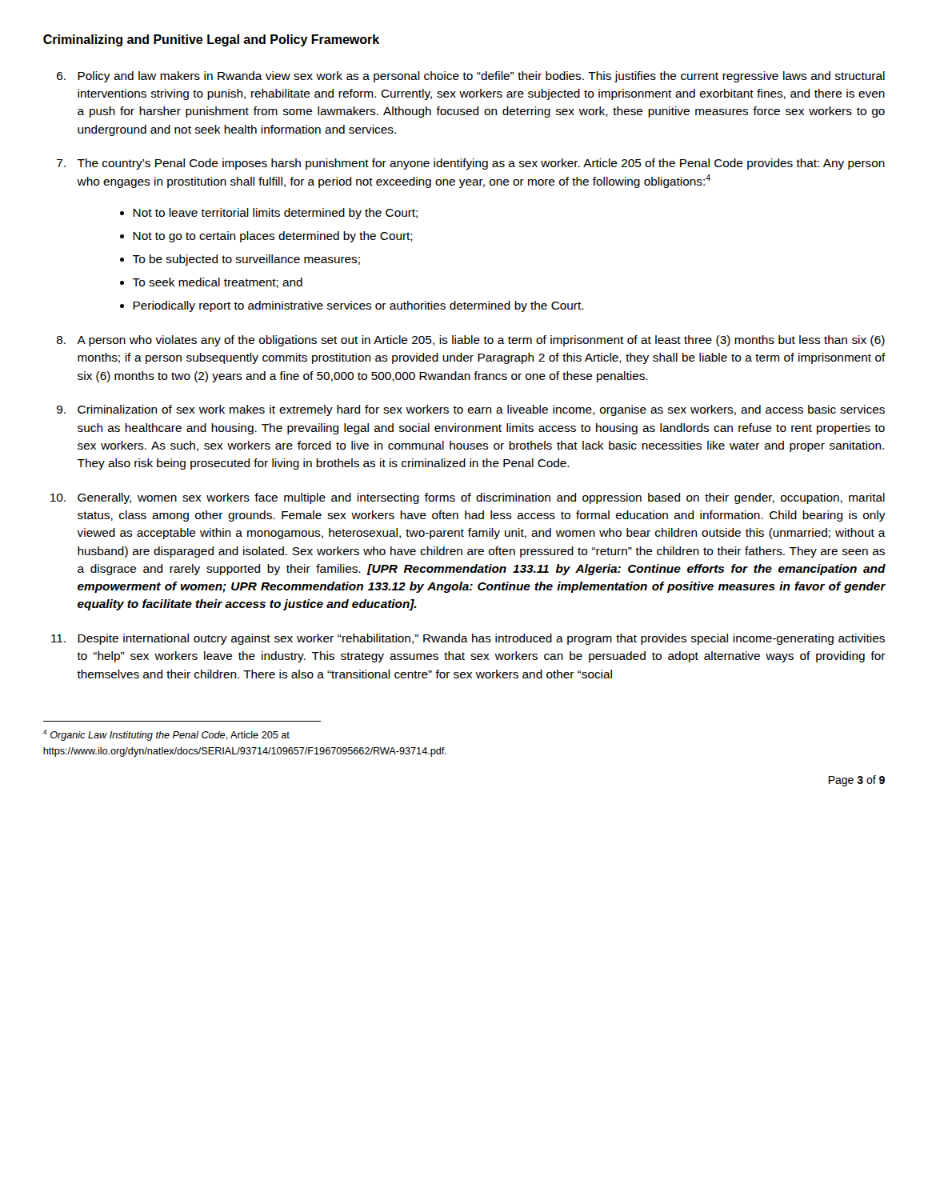Criminalizing and Punitive Legal and Policy Framework
Policy and law makers in Rwanda view sex work as a personal choice to “defile” their bodies. This justifies the current regressive laws and structural interventions striving to punish, rehabilitate and reform. Currently, sex workers are subjected to imprisonment and exorbitant fines, and there is even a push for harsher punishment from some lawmakers. Although focused on deterring sex work, these punitive measures force sex workers to go underground and not seek health information and services.
The country’s Penal Code imposes harsh punishment for anyone identifying as a sex worker. Article 205 of the Penal Code provides that: Any person who engages in prostitution shall fulfill, for a period not exceeding one year, one or more of the following obligations:4
Not to leave territorial limits determined by the Court;
Not to go to certain places determined by the Court;
To be subjected to surveillance measures;
To seek medical treatment; and
Periodically report to administrative services or authorities determined by the Court.
A person who violates any of the obligations set out in Article 205, is liable to a term of imprisonment of at least three (3) months but less than six (6) months; if a person subsequently commits prostitution as provided under Paragraph 2 of this Article, they shall be liable to a term of imprisonment of six (6) months to two (2) years and a fine of 50,000 to 500,000 Rwandan francs or one of these penalties.
Criminalization of sex work makes it extremely hard for sex workers to earn a liveable income, organise as sex workers, and access basic services such as healthcare and housing. The prevailing legal and social environment limits access to housing as landlords can refuse to rent properties to sex workers. As such, sex workers are forced to live in communal houses or brothels that lack basic necessities like water and proper sanitation. They also risk being prosecuted for living in brothels as it is criminalized in the Penal Code.
Generally, women sex workers face multiple and intersecting forms of discrimination and oppression based on their gender, occupation, marital status, class among other grounds. Female sex workers have often had less access to formal education and information. Child bearing is only viewed as acceptable within a monogamous, heterosexual, two-parent family unit, and women who bear children outside this (unmarried; without a husband) are disparaged and isolated. Sex workers who have children are often pressured to “return” the children to their fathers. They are seen as a disgrace and rarely supported by their families. [UPR Recommendation 133.11 by Algeria: Continue efforts for the emancipation and empowerment of women; UPR Recommendation 133.12 by Angola: Continue the implementation of positive measures in favor of gender equality to facilitate their access to justice and education].
Despite international outcry against sex worker “rehabilitation,” Rwanda has introduced a program that provides special income-generating activities to “help” sex workers leave the industry. This strategy assumes that sex workers can be persuaded to adopt alternative ways of providing for themselves and their children. There is also a “transitional centre” for sex workers and other “social
4 Organic Law Instituting the Penal Code, Article 205 at
https://www.ilo.org/dyn/natlex/docs/SERIAL/93714/109657/F1967095662/RWA-93714.pdf.
Page 3 of 9